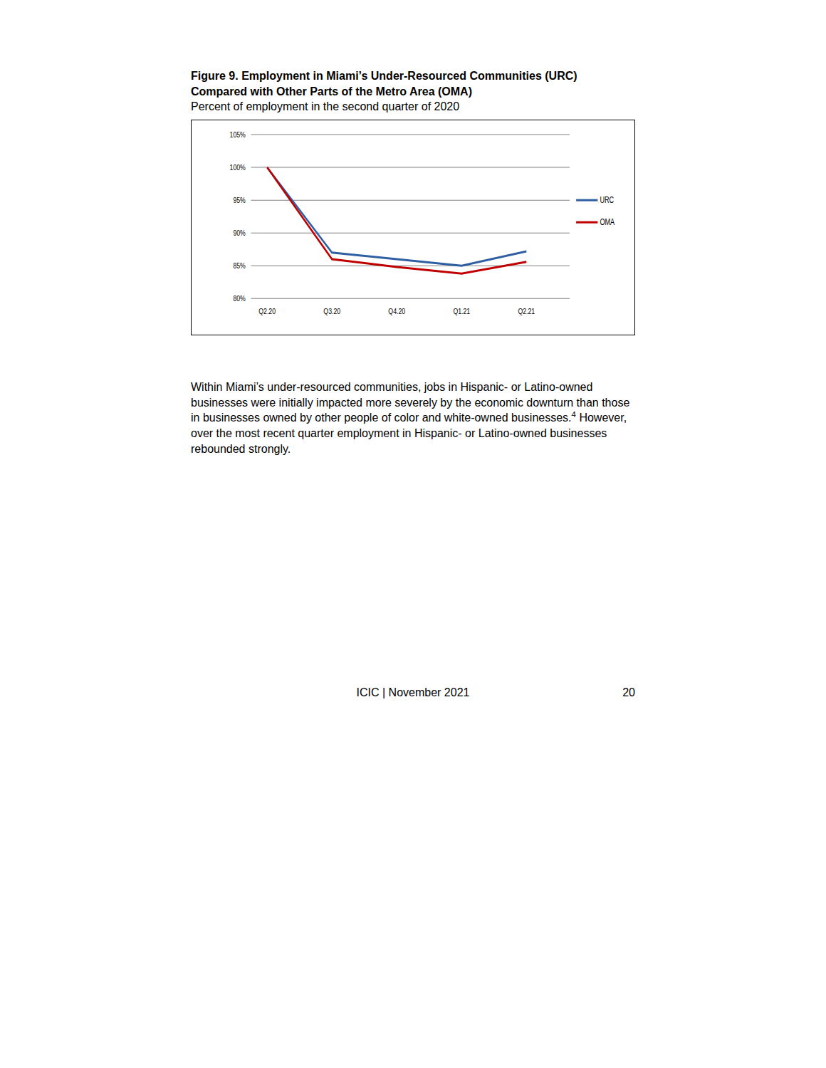Figure 9. Employment in Miami’s Under-Resourced Communities (URC) Compared with Other Parts of the Metro Area (OMA)
Percent of employment in the second quarter of 2020
105% 100% 95% 90% 85% 80% Q2.20 Q3.20 Q4.20 Q1.21 Q2.21 URC OMA
Within Miami’s under-resourced communities, jobs in Hispanic- or Latino-owned businesses were initially impacted more severely by the economic downturn than those in businesses owned by other people of color and white-owned businesses.4 However, over the most recent quarter employment in Hispanic- or Latino-owned businesses rebounded strongly.
ICIC | November 2021
20